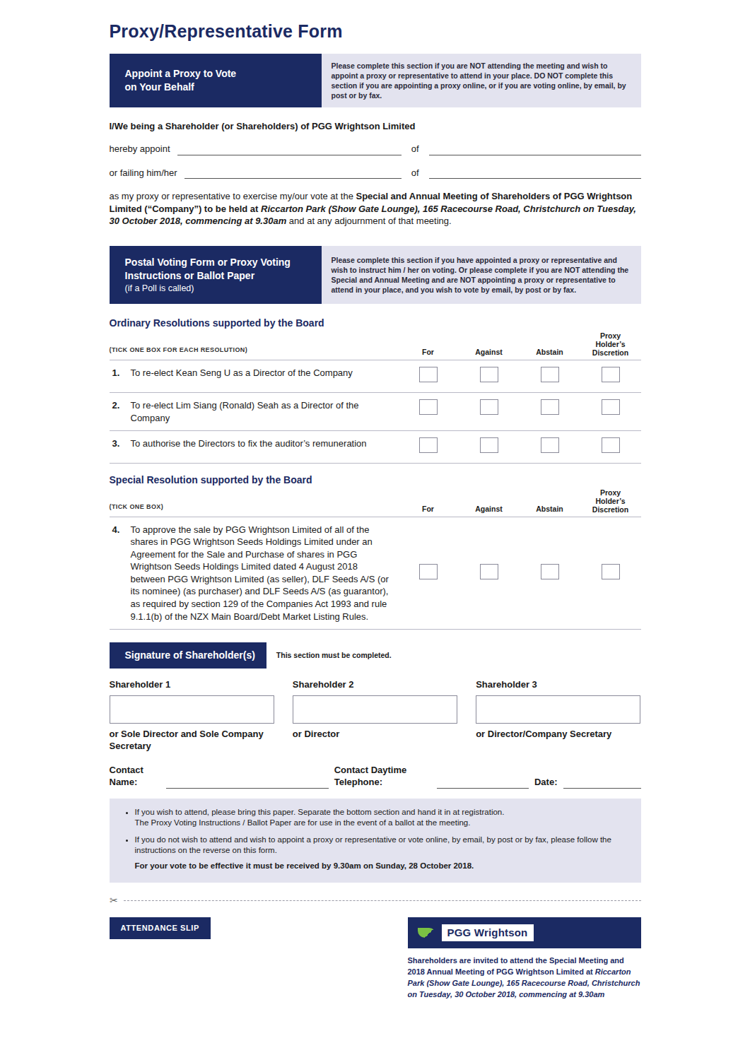Proxy/Representative Form
Appoint a Proxy to Vote
on Your Behalf
Please complete this section if you are NOT attending the meeting and wish to appoint a proxy or representative to attend in your place. DO NOT complete this section if you are appointing a proxy online, or if you are voting online, by email, by post or by fax.
I/We being a Shareholder (or Shareholders) of PGG Wrightson Limited
hereby appoint of
or failing him/her of
as my proxy or representative to exercise my/our vote at the Special and Annual Meeting of Shareholders of PGG Wrightson Limited (“Company”) to be held at Riccarton Park (Show Gate Lounge), 165 Racecourse Road, Christchurch on Tuesday, 30 October 2018, commencing at 9.30am and at any adjournment of that meeting.
Postal Voting Form or Proxy Voting
Instructions or Ballot Paper
(if a Poll is called)
Please complete this section if you have appointed a proxy or representative and wish to instruct him / her on voting. Or please complete if you are NOT attending the Special and Annual Meeting and are NOT appointing a proxy or representative to attend in your place, and you wish to vote by email, by post or by fax.
Ordinary Resolutions supported by the Board
| (TICK ONE BOX FOR EACH RESOLUTION) | For | Against | Abstain | Proxy Holder’s Discretion |
| --- | --- | --- | --- | --- |
| / 1. / To re-elect Kean Seng U as a Director of the Company / | | | | |
| / 2. / To re-elect Lim Siang (Ronald) Seah as a Director of the Company / | | | | |
| / 3. / To authorise the Directors to fix the auditor’s remuneration / | | | | |
Special Resolution supported by the Board
| (TICK ONE BOX) | For | Against | Abstain | Proxy Holder’s Discretion |
| --- | --- | --- | --- | --- |
| / 4. / To approve the sale by PGG Wrightson Limited of all of the shares in PGG Wrightson Seeds Holdings Limited under an Agreement for the Sale and Purchase of shares in PGG Wrightson Seeds Holdings Limited dated 4 August 2018 between PGG Wrightson Limited (as seller), DLF Seeds A/S (or its nominee) (as purchaser) and DLF Seeds A/S (as guarantor), as required by section 129 of the Companies Act 1993 and rule 9.1.1(b) of the NZX Main Board/Debt Market Listing Rules. / | | | | |
Signature of Shareholder(s)
This section must be completed.
Shareholder 1
Shareholder 2
Shareholder 3
or Sole Director and Sole Company Secretary
or Director
or Director/Company Secretary
Contact Name: Contact Daytime Telephone: Date:
If you wish to attend, please bring this paper. Separate the bottom section and hand it in at registration.
The Proxy Voting Instructions / Ballot Paper are for use in the event of a ballot at the meeting.
If you do not wish to attend and wish to appoint a proxy or representative or vote online, by email, by post or by fax, please follow the instructions on the reverse on this form. For your vote to be effective it must be received by 9.30am on Sunday, 28 October 2018.
✂
ATTENDANCE SLIP
PGG Wrightson
Shareholders are invited to attend the Special Meeting and 2018 Annual Meeting of PGG Wrightson Limited at Riccarton Park (Show Gate Lounge), 165 Racecourse Road, Christchurch on Tuesday, 30 October 2018, commencing at 9.30am